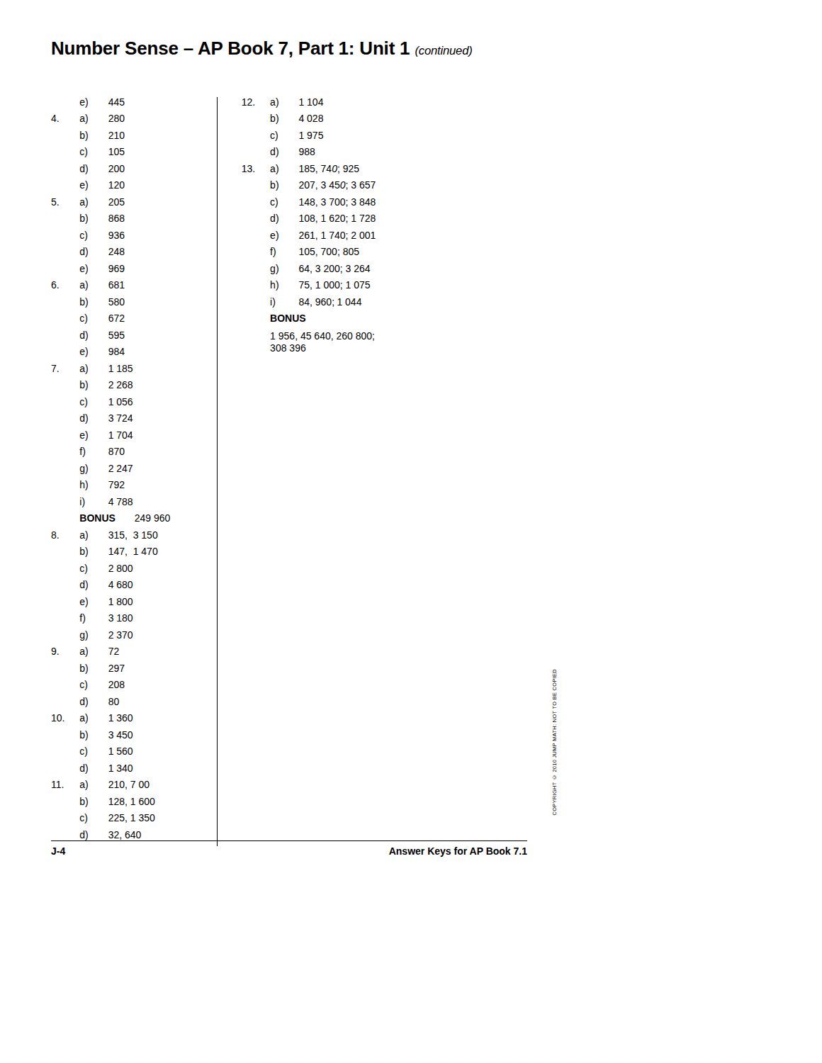Number Sense – AP Book 7, Part 1: Unit 1 (continued)
| | e) | 445 |
| 4. | a) | 280 |
| | b) | 210 |
| | c) | 105 |
| | d) | 200 |
| | e) | 120 |
| 5. | a) | 205 |
| | b) | 868 |
| | c) | 936 |
| | d) | 248 |
| | e) | 969 |
| 6. | a) | 681 |
| | b) | 580 |
| | c) | 672 |
| | d) | 595 |
| | e) | 984 |
| 7. | a) | 1 185 |
| | b) | 2 268 |
| | c) | 1 056 |
| | d) | 3 724 |
| | e) | 1 704 |
| | f) | 870 |
| | g) | 2 247 |
| | h) | 792 |
| | i) | 4 788 |
| | BONUS 249 960 |
| 8. | a) | 315, 3 150 |
| | b) | 147, 1 470 |
| | c) | 2 800 |
| | d) | 4 680 |
| | e) | 1 800 |
| | f) | 3 180 |
| | g) | 2 370 |
| 9. | a) | 72 |
| | b) | 297 |
| | c) | 208 |
| | d) | 80 |
| 10. | a) | 1 360 |
| | b) | 3 450 |
| | c) | 1 560 |
| | d) | 1 340 |
| 11. | a) | 210, 7 00 |
| | b) | 128, 1 600 |
| | c) | 225, 1 350 |
| | d) | 32, 640 |
| 12. | a) | 1 104 |
| | b) | 4 028 |
| | c) | 1 975 |
| | d) | 988 |
| 13. | a) | 185, 74 0 ; 925 |
| | b) | 207, 3 45 0 ; 3 657 |
| | c) | 148, 3 700; 3 848 |
| | d) | 108, 1 620; 1 728 |
| | e) | 261, 1 740; 2 001 |
| | f) | 105, 700; 805 |
| | g) | 64, 3 200; 3 264 |
| | h) | 75, 1 000; 1 075 |
| | i) | 84, 960 ; 1 044 |
| | BONUS |
| | 1 956, 45 640, 260 800; 308 396 |
COPYRIGHT © 2010 JUMP MATH: NOT TO BE COPIED
J-4 Answer Keys for AP Book 7.1